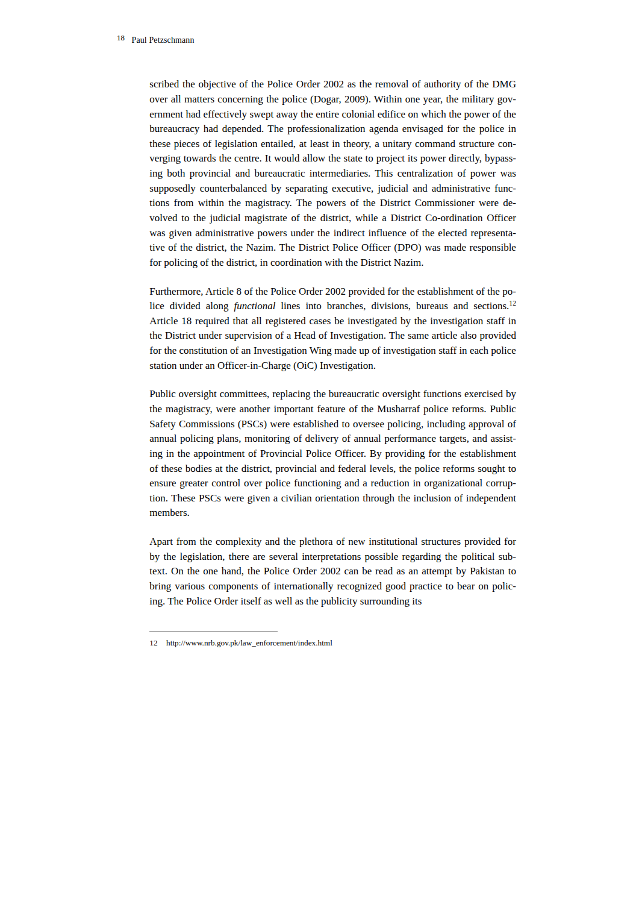18 Paul Petzschmann
scribed the objective of the Police Order 2002 as the removal of authority of the DMG over all matters concerning the police (Dogar, 2009). Within one year, the military government had effectively swept away the entire colonial edifice on which the power of the bureaucracy had depended. The professionalization agenda envisaged for the police in these pieces of legislation entailed, at least in theory, a unitary command structure converging towards the centre. It would allow the state to project its power directly, bypassing both provincial and bureaucratic intermediaries. This centralization of power was supposedly counterbalanced by separating executive, judicial and administrative functions from within the magistracy. The powers of the District Commissioner were devolved to the judicial magistrate of the district, while a District Co-ordination Officer was given administrative powers under the indirect influence of the elected representative of the district, the Nazim. The District Police Officer (DPO) was made responsible for policing of the district, in coordination with the District Nazim.
Furthermore, Article 8 of the Police Order 2002 provided for the establishment of the police divided along functional lines into branches, divisions, bureaus and sections.12 Article 18 required that all registered cases be investigated by the investigation staff in the District under supervision of a Head of Investigation. The same article also provided for the constitution of an Investigation Wing made up of investigation staff in each police station under an Officer-in-Charge (OiC) Investigation.
Public oversight committees, replacing the bureaucratic oversight functions exercised by the magistracy, were another important feature of the Musharraf police reforms. Public Safety Commissions (PSCs) were established to oversee policing, including approval of annual policing plans, monitoring of delivery of annual performance targets, and assisting in the appointment of Provincial Police Officer. By providing for the establishment of these bodies at the district, provincial and federal levels, the police reforms sought to ensure greater control over police functioning and a reduction in organizational corruption. These PSCs were given a civilian orientation through the inclusion of independent members.
Apart from the complexity and the plethora of new institutional structures provided for by the legislation, there are several interpretations possible regarding the political subtext. On the one hand, the Police Order 2002 can be read as an attempt by Pakistan to bring various components of internationally recognized good practice to bear on policing. The Police Order itself as well as the publicity surrounding its
12 http://www.nrb.gov.pk/law_enforcement/index.html